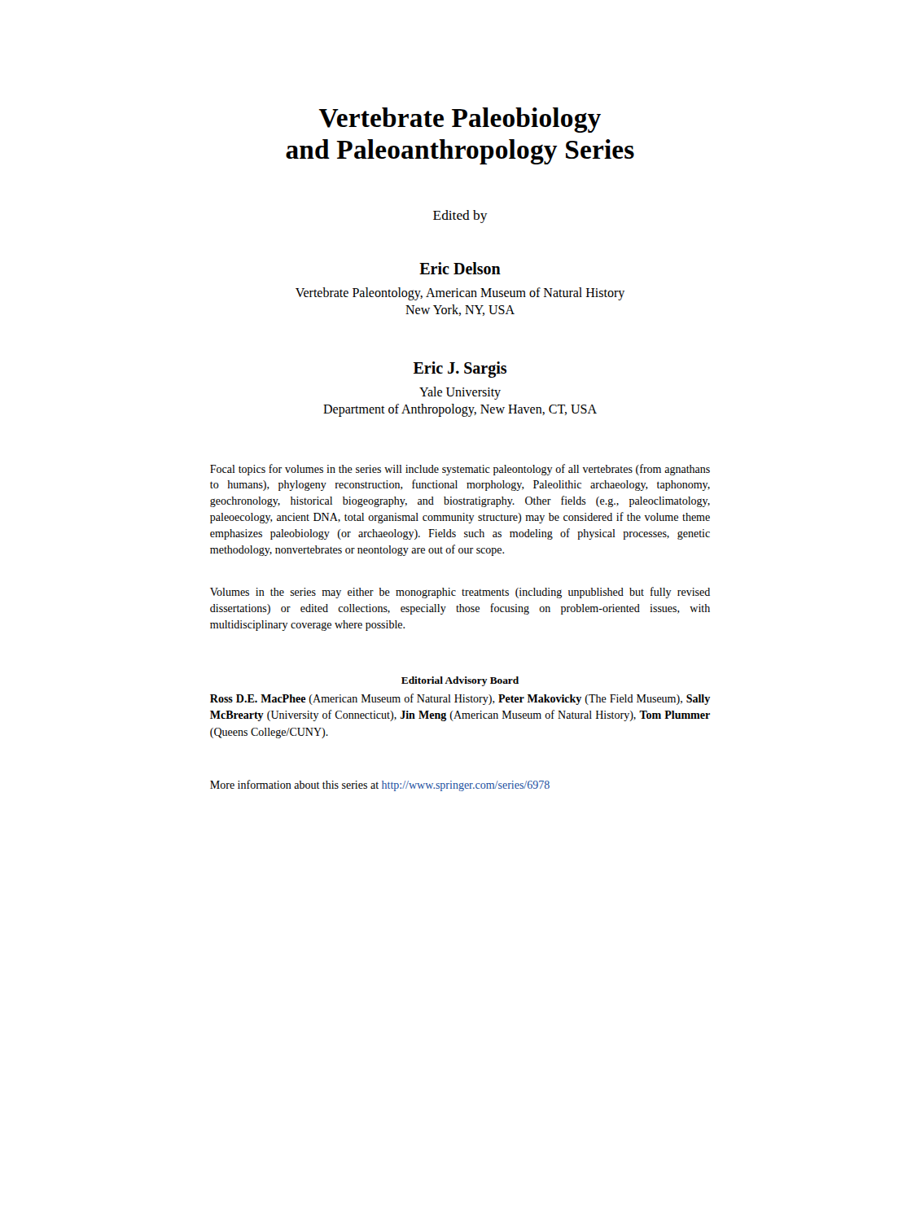Vertebrate Paleobiology
and Paleoanthropology Series
Edited by
Eric Delson
Vertebrate Paleontology, American Museum of Natural History
New York, NY, USA
Eric J. Sargis
Yale University
Department of Anthropology, New Haven, CT, USA
Focal topics for volumes in the series will include systematic paleontology of all vertebrates (from agnathans to humans), phylogeny reconstruction, functional morphology, Paleolithic archaeology, taphonomy, geochronology, historical biogeography, and biostratigraphy. Other fields (e.g., paleoclimatology, paleoecology, ancient DNA, total organismal community structure) may be considered if the volume theme emphasizes paleobiology (or archaeology). Fields such as modeling of physical processes, genetic methodology, nonvertebrates or neontology are out of our scope.
Volumes in the series may either be monographic treatments (including unpublished but fully revised dissertations) or edited collections, especially those focusing on problem-oriented issues, with multidisciplinary coverage where possible.
Editorial Advisory Board
Ross D.E. MacPhee (American Museum of Natural History), Peter Makovicky (The Field Museum), Sally McBrearty (University of Connecticut), Jin Meng (American Museum of Natural History), Tom Plummer (Queens College/CUNY).
More information about this series at http://www.springer.com/series/6978